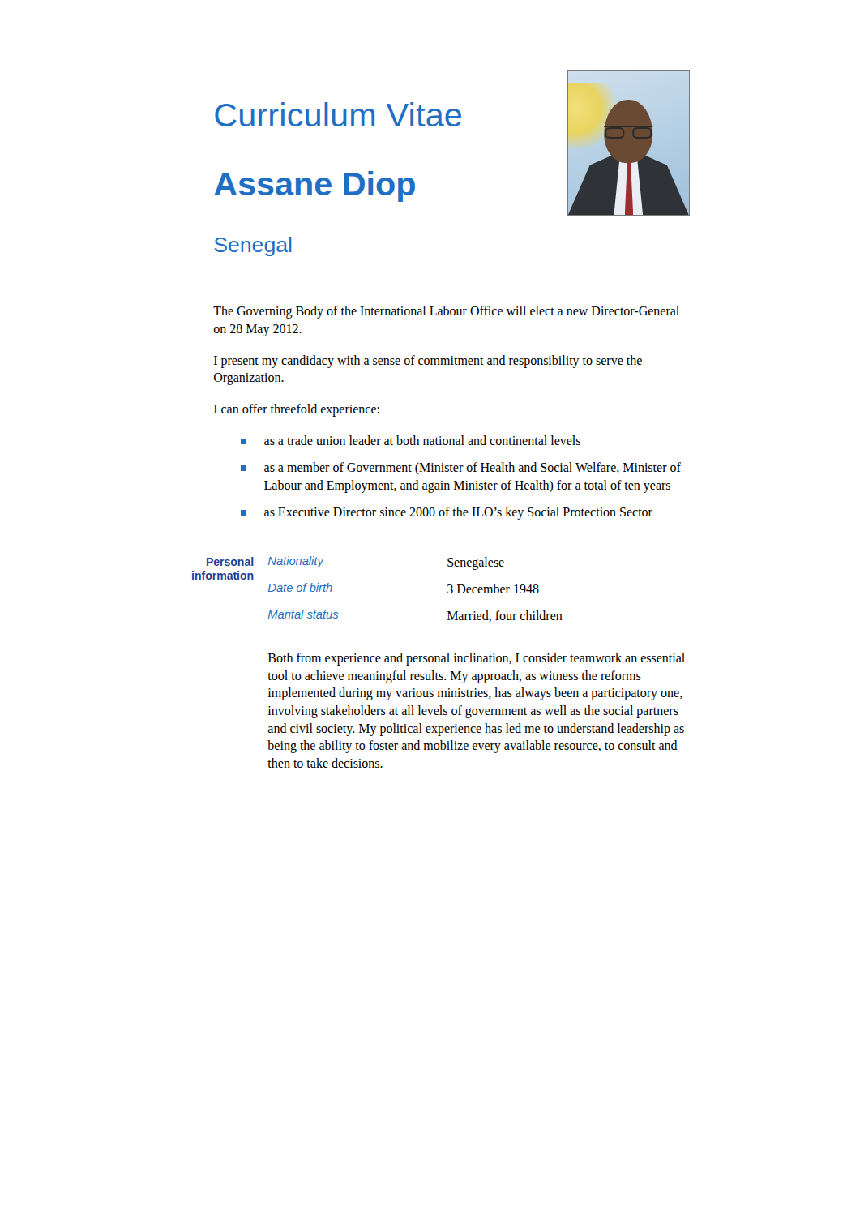Curriculum Vitae
Assane Diop
Senegal
The Governing Body of the International Labour Office will elect a new Director-General on 28 May 2012.
I present my candidacy with a sense of commitment and responsibility to serve the Organization.
I can offer threefold experience:
as a trade union leader at both national and continental levels
as a member of Government (Minister of Health and Social Welfare, Minister of Labour and Employment, and again Minister of Health) for a total of ten years
as Executive Director since 2000 of the ILO’s key Social Protection Sector
Personal
information
| Nationality | Senegalese |
| Date of birth | 3 December 1948 |
| Marital status | Married, four children |
Both from experience and personal inclination, I consider teamwork an essential tool to achieve meaningful results. My approach, as witness the reforms implemented during my various ministries, has always been a participatory one, involving stakeholders at all levels of government as well as the social partners and civil society. My political experience has led me to understand leadership as being the ability to foster and mobilize every available resource, to consult and then to take decisions.